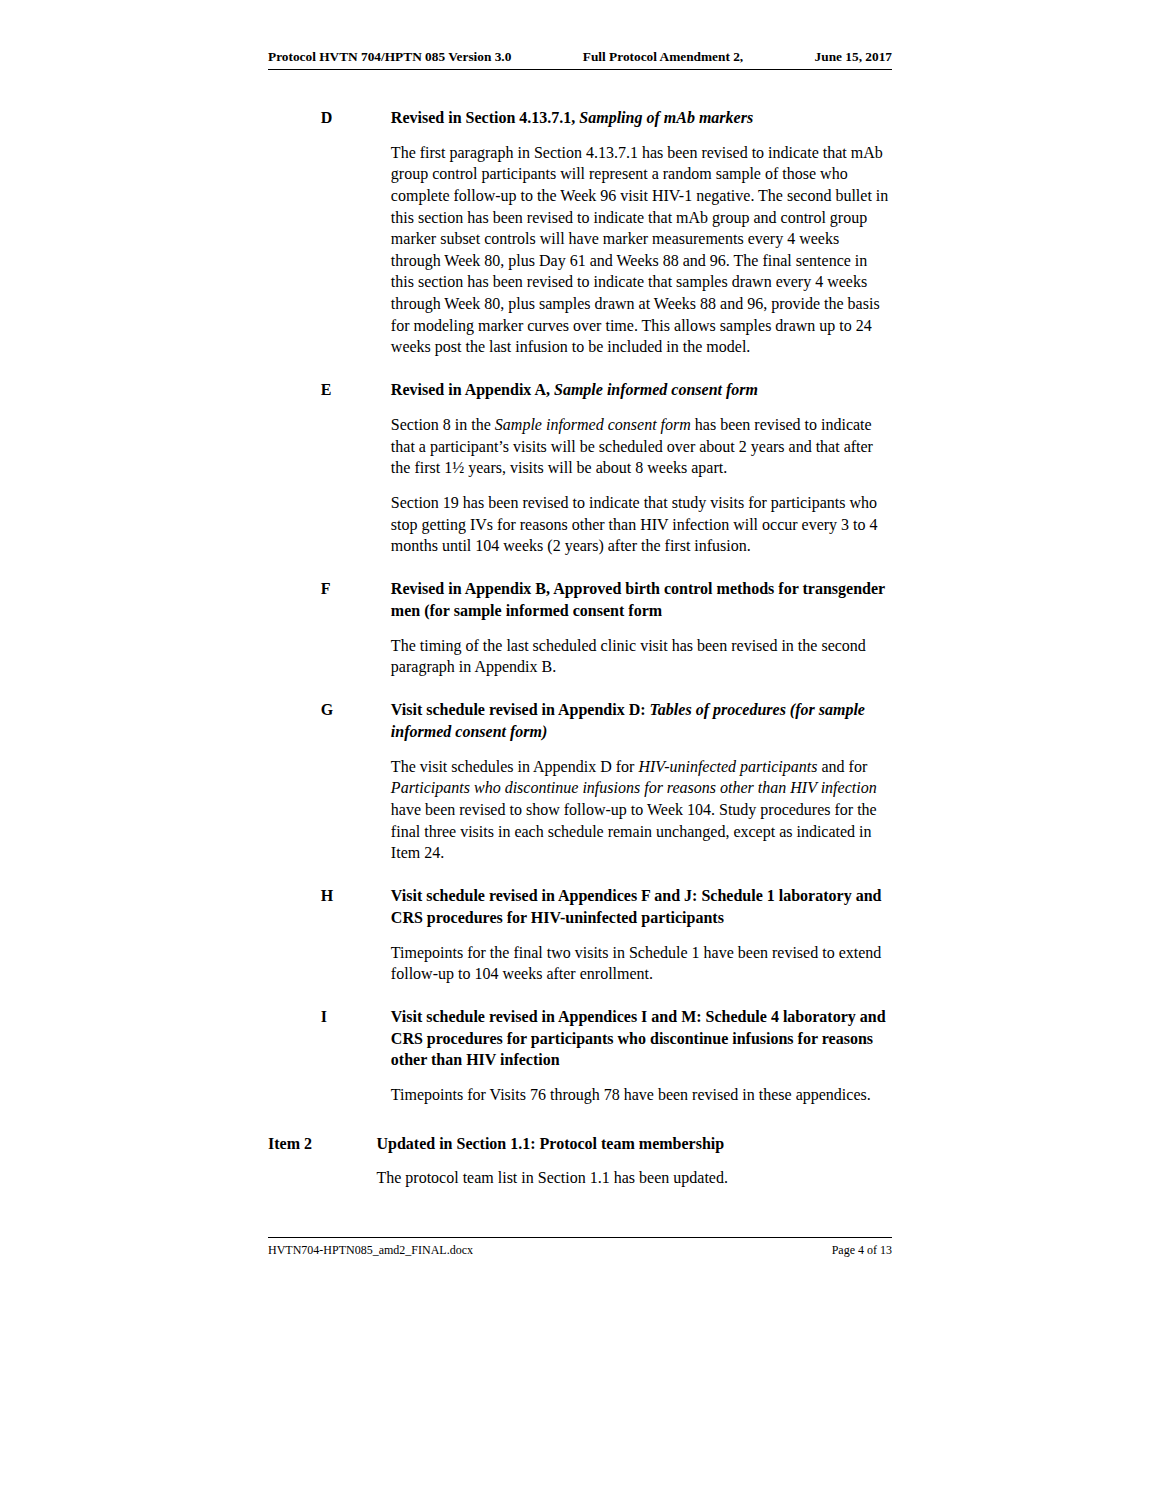Protocol HVTN 704/HPTN 085 Version 3.0 Full Protocol Amendment 2, June 15, 2017
D
Revised in Section 4.13.7.1, Sampling of mAb markers
The first paragraph in Section 4.13.7.1 has been revised to indicate that mAb group control participants will represent a random sample of those who complete follow-up to the Week 96 visit HIV-1 negative. The second bullet in this section has been revised to indicate that mAb group and control group marker subset controls will have marker measurements every 4 weeks through Week 80, plus Day 61 and Weeks 88 and 96. The final sentence in this section has been revised to indicate that samples drawn every 4 weeks through Week 80, plus samples drawn at Weeks 88 and 96, provide the basis for modeling marker curves over time. This allows samples drawn up to 24 weeks post the last infusion to be included in the model.
E
Revised in Appendix A, Sample informed consent form
Section 8 in the Sample informed consent form has been revised to indicate that a participant’s visits will be scheduled over about 2 years and that after the first 1½ years, visits will be about 8 weeks apart.
Section 19 has been revised to indicate that study visits for participants who stop getting IVs for reasons other than HIV infection will occur every 3 to 4 months until 104 weeks (2 years) after the first infusion.
F
Revised in Appendix B, Approved birth control methods for transgender men (for sample informed consent form
The timing of the last scheduled clinic visit has been revised in the second paragraph in Appendix B.
G
Visit schedule revised in Appendix D: Tables of procedures (for sample informed consent form)
The visit schedules in Appendix D for HIV-uninfected participants and for Participants who discontinue infusions for reasons other than HIV infection have been revised to show follow-up to Week 104. Study procedures for the final three visits in each schedule remain unchanged, except as indicated in Item 24.
H
Visit schedule revised in Appendices F and J: Schedule 1 laboratory and CRS procedures for HIV-uninfected participants
Timepoints for the final two visits in Schedule 1 have been revised to extend follow-up to 104 weeks after enrollment.
I
Visit schedule revised in Appendices I and M: Schedule 4 laboratory and CRS procedures for participants who discontinue infusions for reasons other than HIV infection
Timepoints for Visits 76 through 78 have been revised in these appendices.
Item 2
Updated in Section 1.1: Protocol team membership
The protocol team list in Section 1.1 has been updated.
HVTN704-HPTN085_amd2_FINAL.docx Page 4 of 13